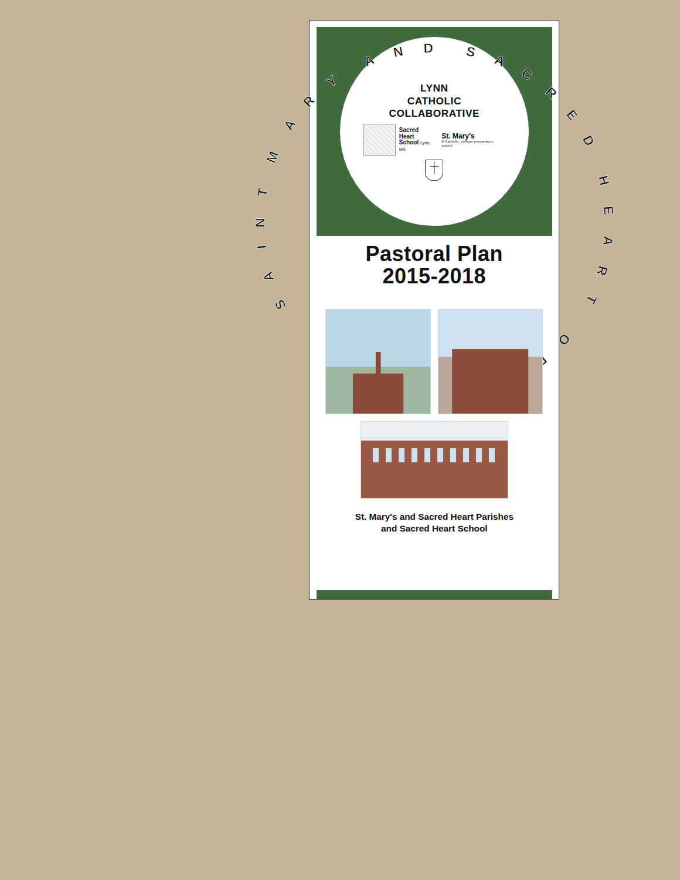S A I N T M A R Y A N D S A C R E D H E A R T O F
LYNN
CATHOLIC
COLLABORATIVE
Sacred
Heart
School Lynn, MA
St. Mary's A Catholic, college-preparatory school
Pastoral Plan
2015-2018
St. Mary's and Sacred Heart Parishes
and Sacred Heart School